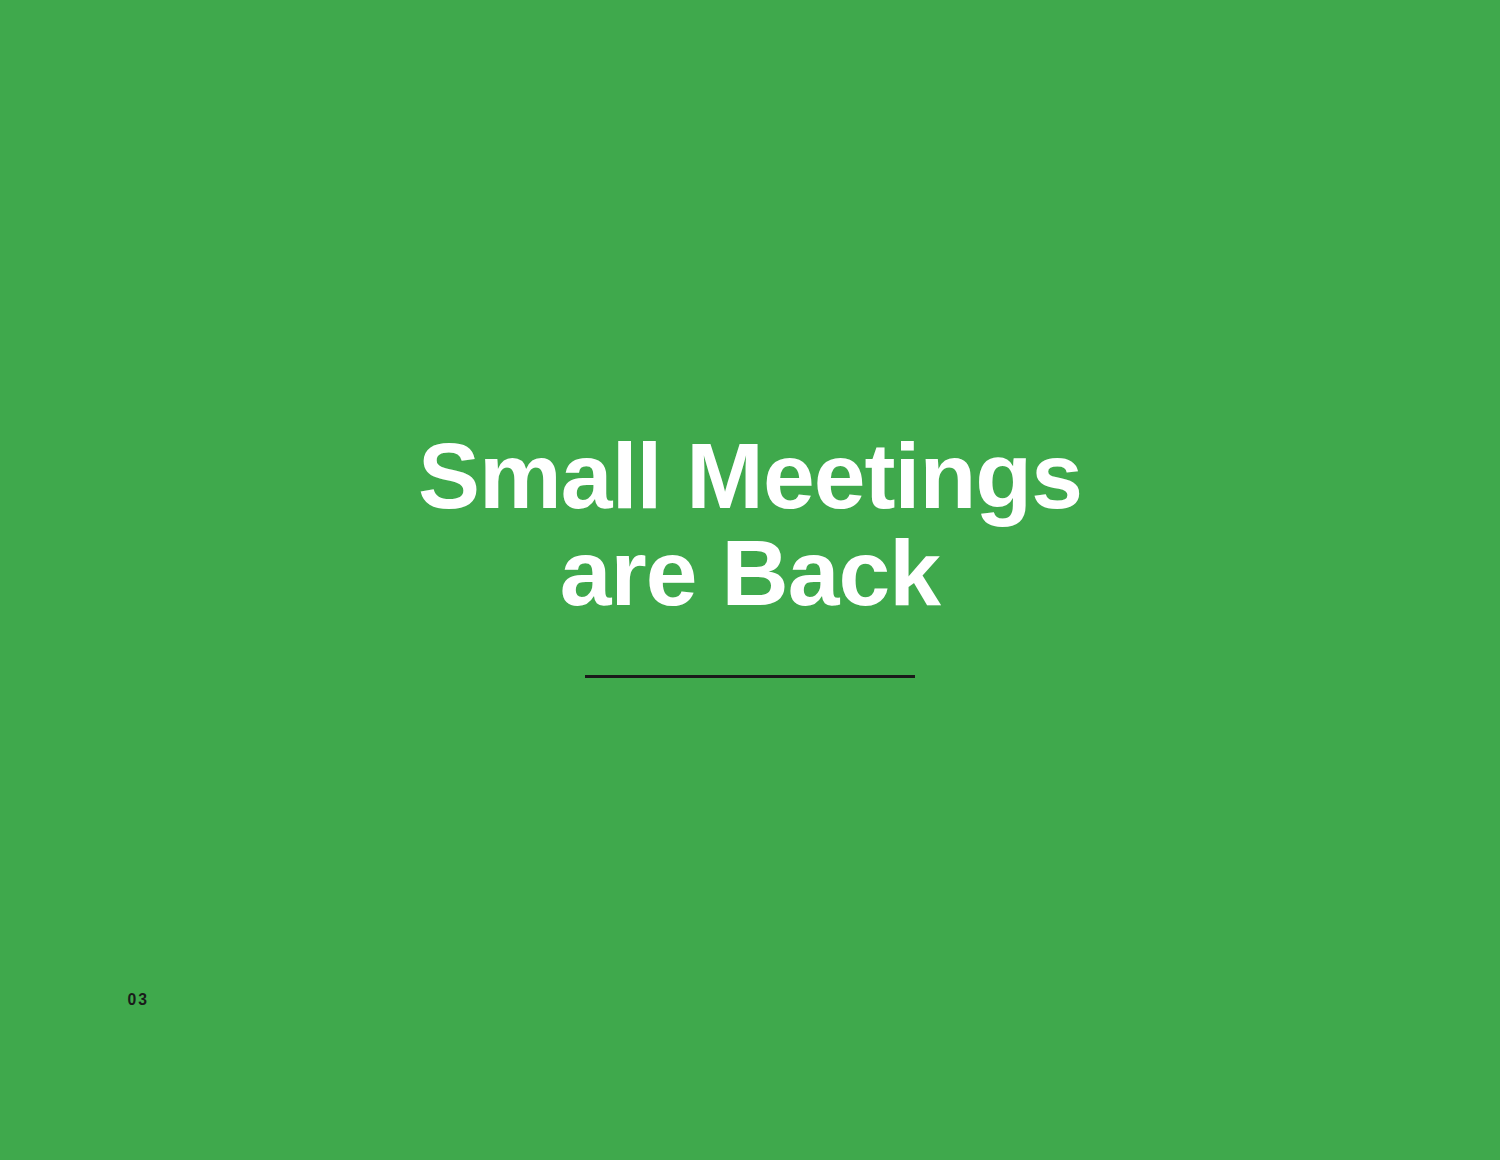Small Meetings
are Back
03